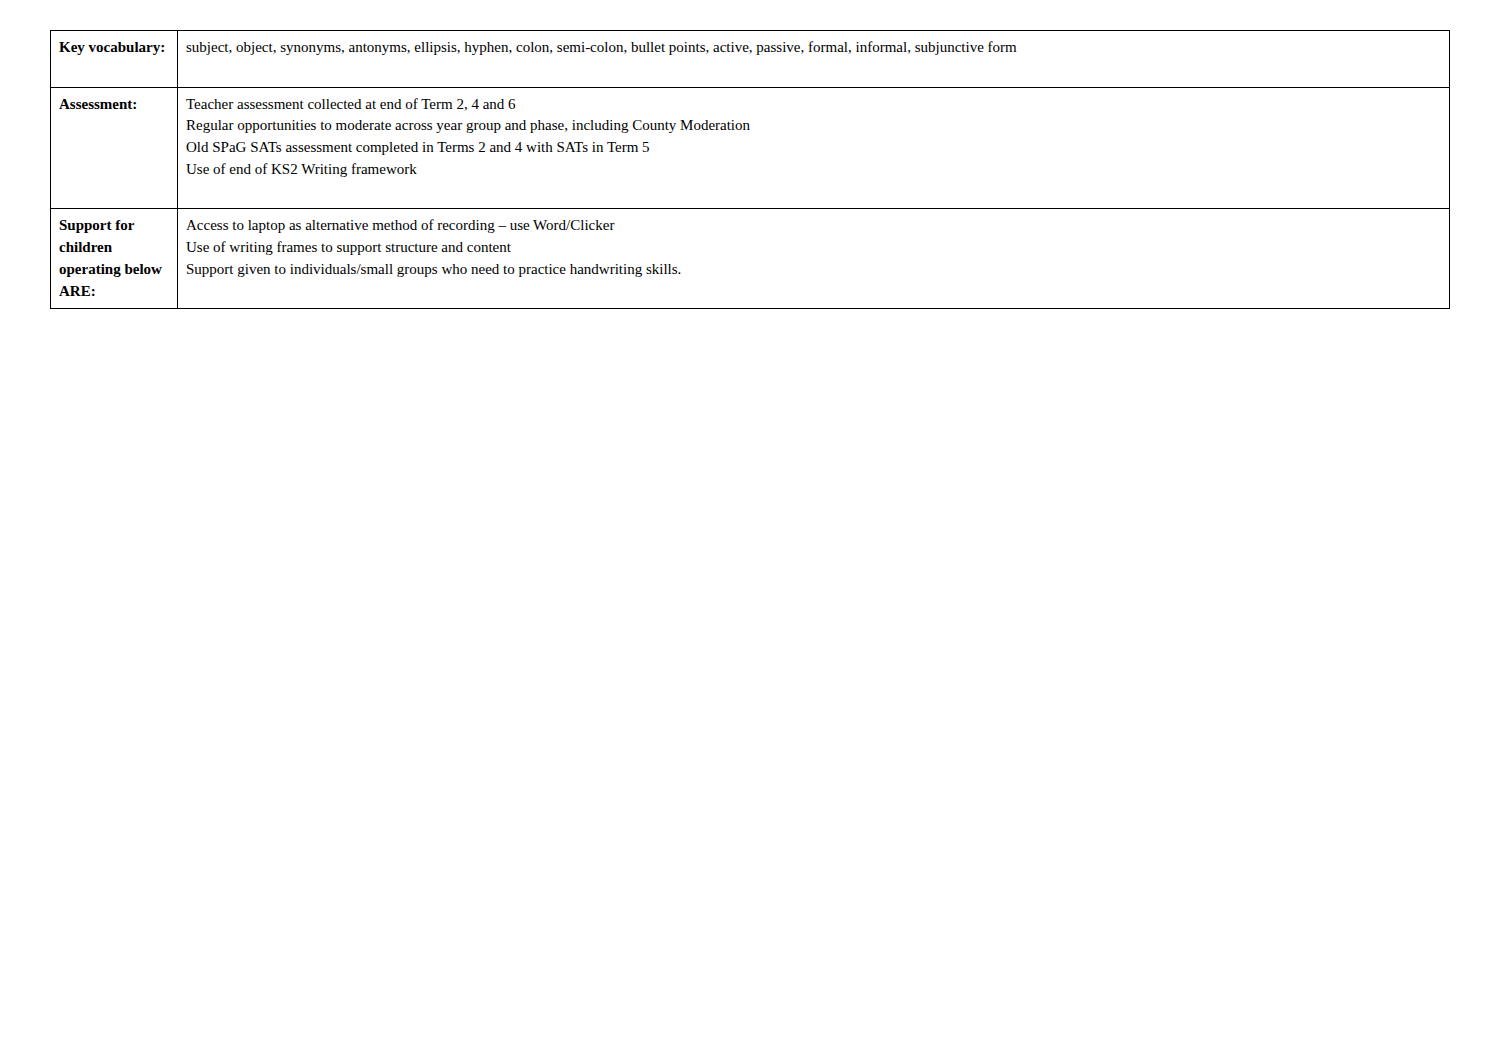| Key vocabulary: | subject, object, synonyms, antonyms, ellipsis, hyphen, colon, semi-colon, bullet points, active, passive, formal, informal, subjunctive form |
| Assessment: | Teacher assessment collected at end of Term 2, 4 and 6 Regular opportunities to moderate across year group and phase, including County Moderation Old SPaG SATs assessment completed in Terms 2 and 4 with SATs in Term 5 Use of end of KS2 Writing framework |
| Support for children operating below ARE: | Access to laptop as alternative method of recording – use Word/Clicker Use of writing frames to support structure and content Support given to individuals/small groups who need to practice handwriting skills. |